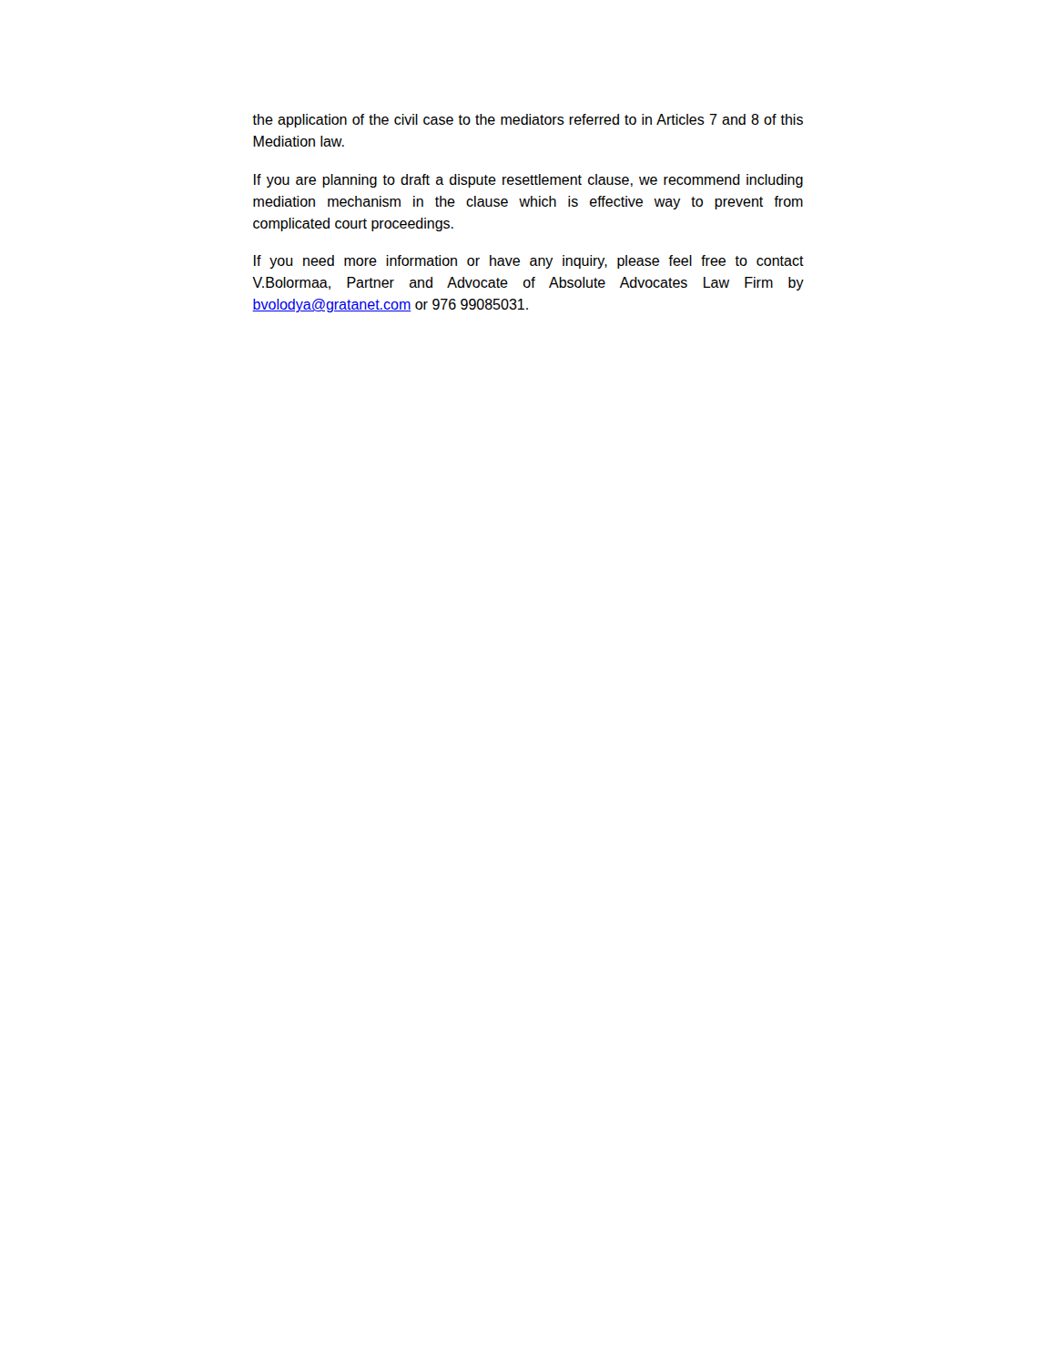the application of the civil case to the mediators referred to in Articles 7 and 8 of this Mediation law.
If you are planning to draft a dispute resettlement clause, we recommend including mediation mechanism in the clause which is effective way to prevent from complicated court proceedings.
If you need more information or have any inquiry, please feel free to contact V.Bolormaa, Partner and Advocate of Absolute Advocates Law Firm by bvolodya@gratanet.com or 976 99085031.